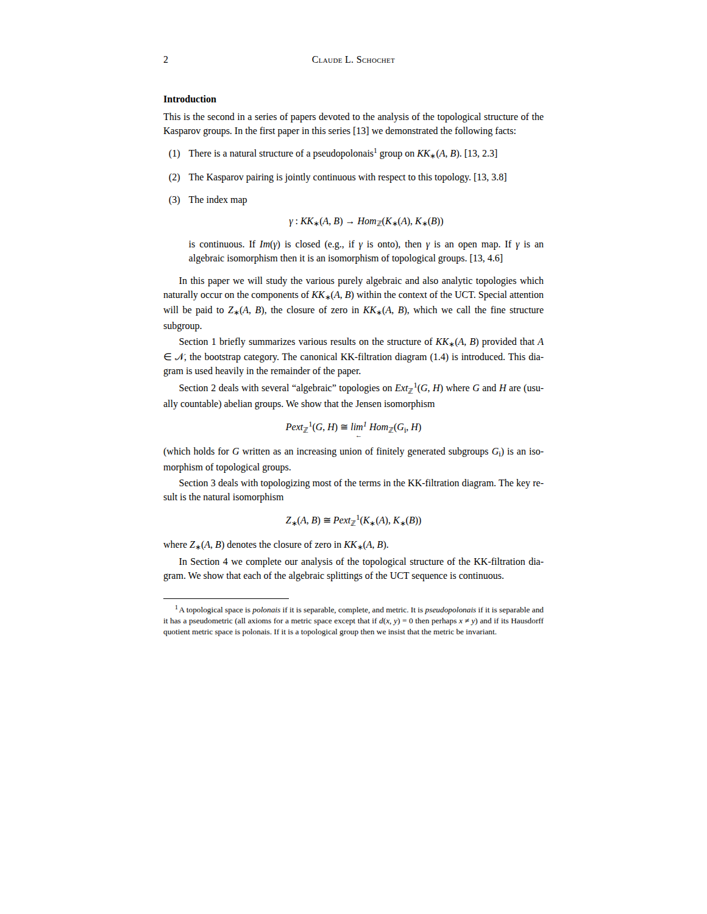2 Claude L. Schochet
Introduction
This is the second in a series of papers devoted to the analysis of the topological structure of the Kasparov groups. In the first paper in this series [13] we demonstrated the following facts:
(1) There is a natural structure of a pseudopolonais1 group on KK∗(A, B). [13, 2.3]
(2) The Kasparov pairing is jointly continuous with respect to this topology. [13, 3.8]
(3) The index map γ : KK∗(A, B) → Hom ℤ(K∗(A), K∗(B)) is continuous. If Im(γ) is closed (e.g., if γ is onto), then γ is an open map. If γ is an algebraic isomorphism then it is an isomorphism of topological groups. [13, 4.6]
In this paper we will study the various purely algebraic and also analytic topologies which naturally occur on the components of KK∗(A, B) within the context of the UCT. Special attention will be paid to Z∗(A, B), the closure of zero in KK∗(A, B), which we call the fine structure subgroup.
Section 1 briefly summarizes various results on the structure of KK∗(A, B) provided that A ∈ 𝒩, the bootstrap category. The canonical KK-filtration diagram (1.4) is introduced. This diagram is used heavily in the remainder of the paper.
Section 2 deals with several “algebraic” topologies on Ext ℤ 1(G, H) where G and H are (usually countable) abelian groups. We show that the Jensen isomorphism
Pext ℤ 1(G, H) ≅ lim1← Hom ℤ(Gi, H)
(which holds for G written as an increasing union of finitely generated subgroups Gi) is an isomorphism of topological groups.
Section 3 deals with topologizing most of the terms in the KK-filtration diagram. The key result is the natural isomorphism
Z∗(A, B) ≅ Pext ℤ 1(K∗(A), K∗(B))
where Z∗(A, B) denotes the closure of zero in KK∗(A, B).
In Section 4 we complete our analysis of the topological structure of the KK-filtration diagram. We show that each of the algebraic splittings of the UCT sequence is continuous.
1 A topological space is polonais if it is separable, complete, and metric. It is pseudopolonais if it is separable and it has a pseudometric (all axioms for a metric space except that if d(x, y) = 0 then perhaps x ≠ y) and if its Hausdorff quotient metric space is polonais. If it is a topological group then we insist that the metric be invariant.